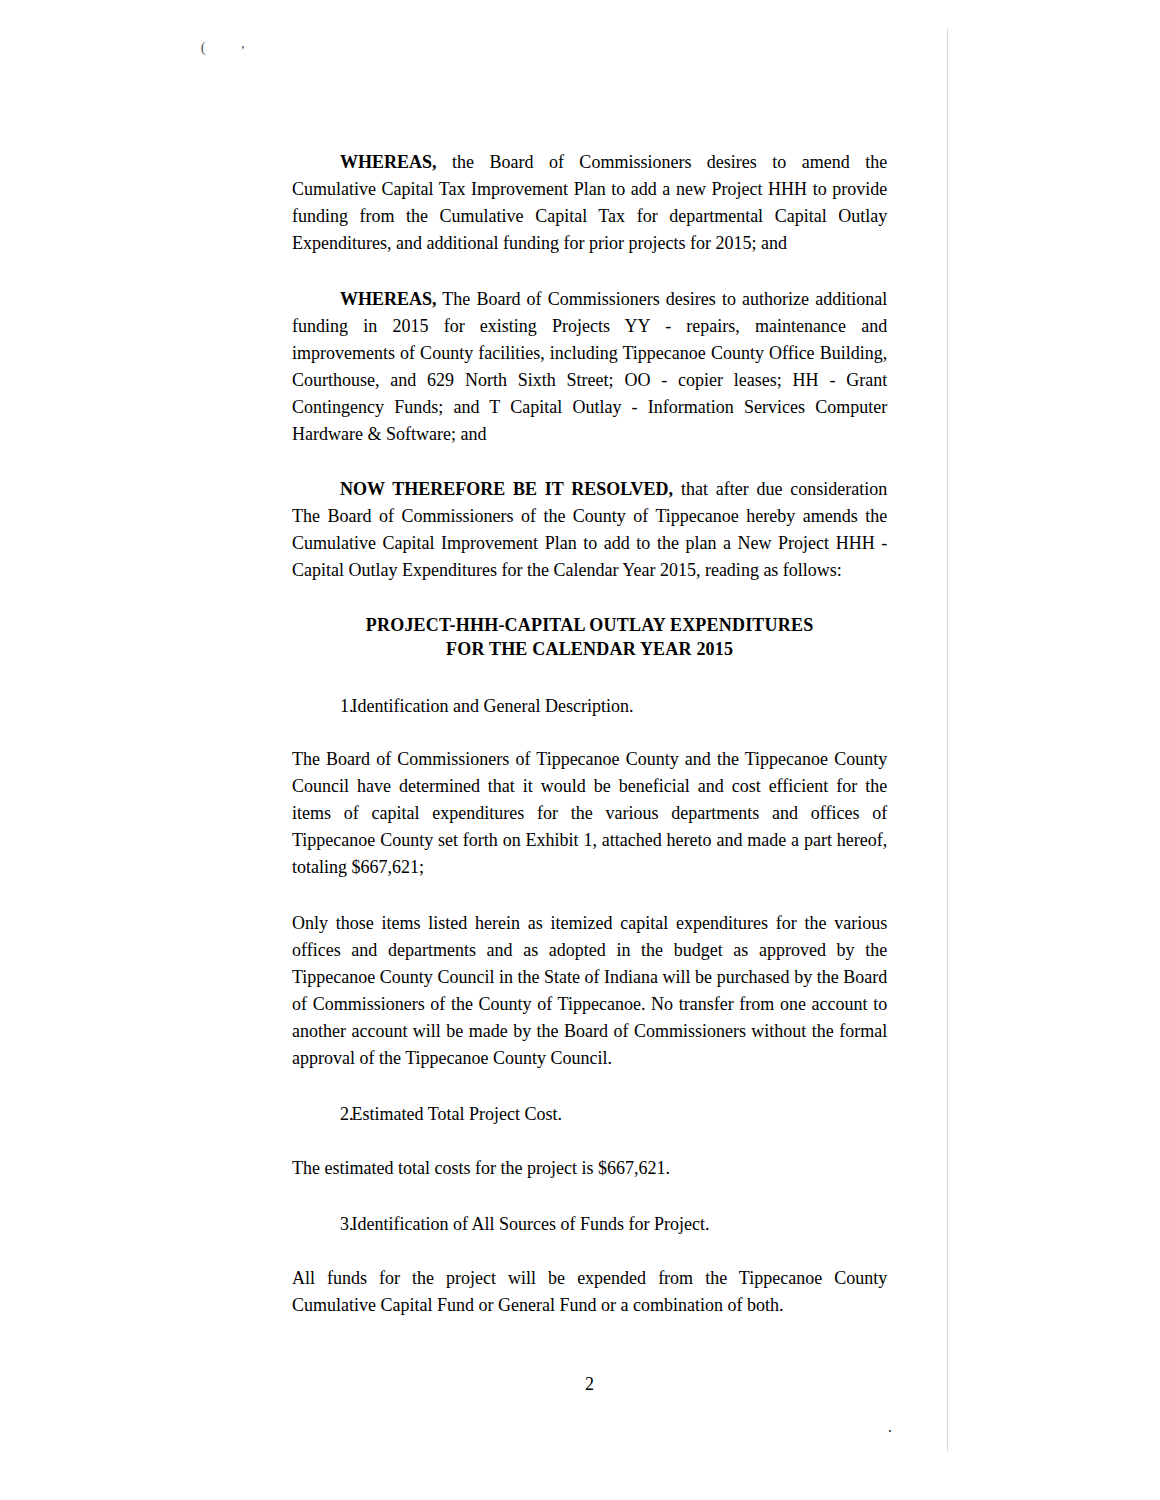( ,
WHEREAS, the Board of Commissioners desires to amend the Cumulative Capital Tax Improvement Plan to add a new Project HHH to provide funding from the Cumulative Capital Tax for departmental Capital Outlay Expenditures, and additional funding for prior projects for 2015; and
WHEREAS, The Board of Commissioners desires to authorize additional funding in 2015 for existing Projects YY - repairs, maintenance and improvements of County facilities, including Tippecanoe County Office Building, Courthouse, and 629 North Sixth Street; OO - copier leases; HH - Grant Contingency Funds; and T Capital Outlay - Information Services Computer Hardware & Software; and
NOW THEREFORE BE IT RESOLVED, that after due consideration The Board of Commissioners of the County of Tippecanoe hereby amends the Cumulative Capital Improvement Plan to add to the plan a New Project HHH - Capital Outlay Expenditures for the Calendar Year 2015, reading as follows:
PROJECT-HHH-CAPITAL OUTLAY EXPENDITURES
FOR THE CALENDAR YEAR 2015
1.
Identification and General Description.
The Board of Commissioners of Tippecanoe County and the Tippecanoe County Council have determined that it would be beneficial and cost efficient for the items of capital expenditures for the various departments and offices of Tippecanoe County set forth on Exhibit 1, attached hereto and made a part hereof, totaling $667,621;
Only those items listed herein as itemized capital expenditures for the various offices and departments and as adopted in the budget as approved by the Tippecanoe County Council in the State of Indiana will be purchased by the Board of Commissioners of the County of Tippecanoe. No transfer from one account to another account will be made by the Board of Commissioners without the formal approval of the Tippecanoe County Council.
2.
Estimated Total Project Cost.
The estimated total costs for the project is $667,621.
3.
Identification of All Sources of Funds for Project.
All funds for the project will be expended from the Tippecanoe County Cumulative Capital Fund or General Fund or a combination of both.
2
.